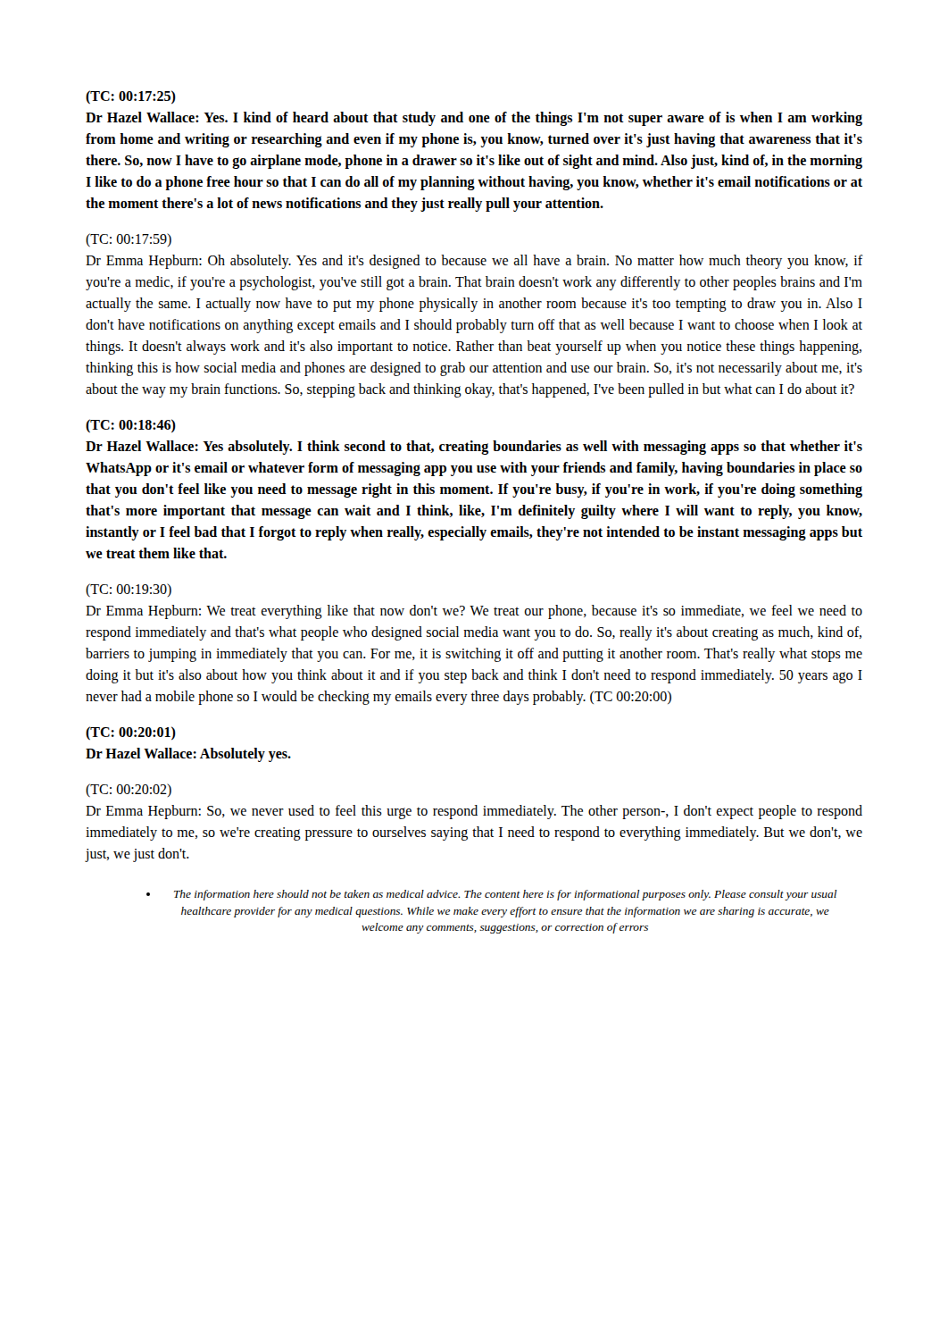(TC: 00:17:25)
Dr Hazel Wallace: Yes. I kind of heard about that study and one of the things I'm not super aware of is when I am working from home and writing or researching and even if my phone is, you know, turned over it's just having that awareness that it's there. So, now I have to go airplane mode, phone in a drawer so it's like out of sight and mind. Also just, kind of, in the morning I like to do a phone free hour so that I can do all of my planning without having, you know, whether it's email notifications or at the moment there's a lot of news notifications and they just really pull your attention.
(TC: 00:17:59)
Dr Emma Hepburn: Oh absolutely. Yes and it's designed to because we all have a brain. No matter how much theory you know, if you're a medic, if you're a psychologist, you've still got a brain. That brain doesn't work any differently to other peoples brains and I'm actually the same. I actually now have to put my phone physically in another room because it's too tempting to draw you in. Also I don't have notifications on anything except emails and I should probably turn off that as well because I want to choose when I look at things. It doesn't always work and it's also important to notice. Rather than beat yourself up when you notice these things happening, thinking this is how social media and phones are designed to grab our attention and use our brain. So, it's not necessarily about me, it's about the way my brain functions. So, stepping back and thinking okay, that's happened, I've been pulled in but what can I do about it?
(TC: 00:18:46)
Dr Hazel Wallace: Yes absolutely. I think second to that, creating boundaries as well with messaging apps so that whether it's WhatsApp or it's email or whatever form of messaging app you use with your friends and family, having boundaries in place so that you don't feel like you need to message right in this moment. If you're busy, if you're in work, if you're doing something that's more important that message can wait and I think, like, I'm definitely guilty where I will want to reply, you know, instantly or I feel bad that I forgot to reply when really, especially emails, they're not intended to be instant messaging apps but we treat them like that.
(TC: 00:19:30)
Dr Emma Hepburn: We treat everything like that now don't we? We treat our phone, because it's so immediate, we feel we need to respond immediately and that's what people who designed social media want you to do. So, really it's about creating as much, kind of, barriers to jumping in immediately that you can. For me, it is switching it off and putting it another room. That's really what stops me doing it but it's also about how you think about it and if you step back and think I don't need to respond immediately. 50 years ago I never had a mobile phone so I would be checking my emails every three days probably. (TC 00:20:00)
(TC: 00:20:01)
Dr Hazel Wallace: Absolutely yes.
(TC: 00:20:02)
Dr Emma Hepburn: So, we never used to feel this urge to respond immediately. The other person-, I don't expect people to respond immediately to me, so we're creating pressure to ourselves saying that I need to respond to everything immediately. But we don't, we just, we just don't.
The information here should not be taken as medical advice. The content here is for informational purposes only. Please consult your usual healthcare provider for any medical questions. While we make every effort to ensure that the information we are sharing is accurate, we welcome any comments, suggestions, or correction of errors